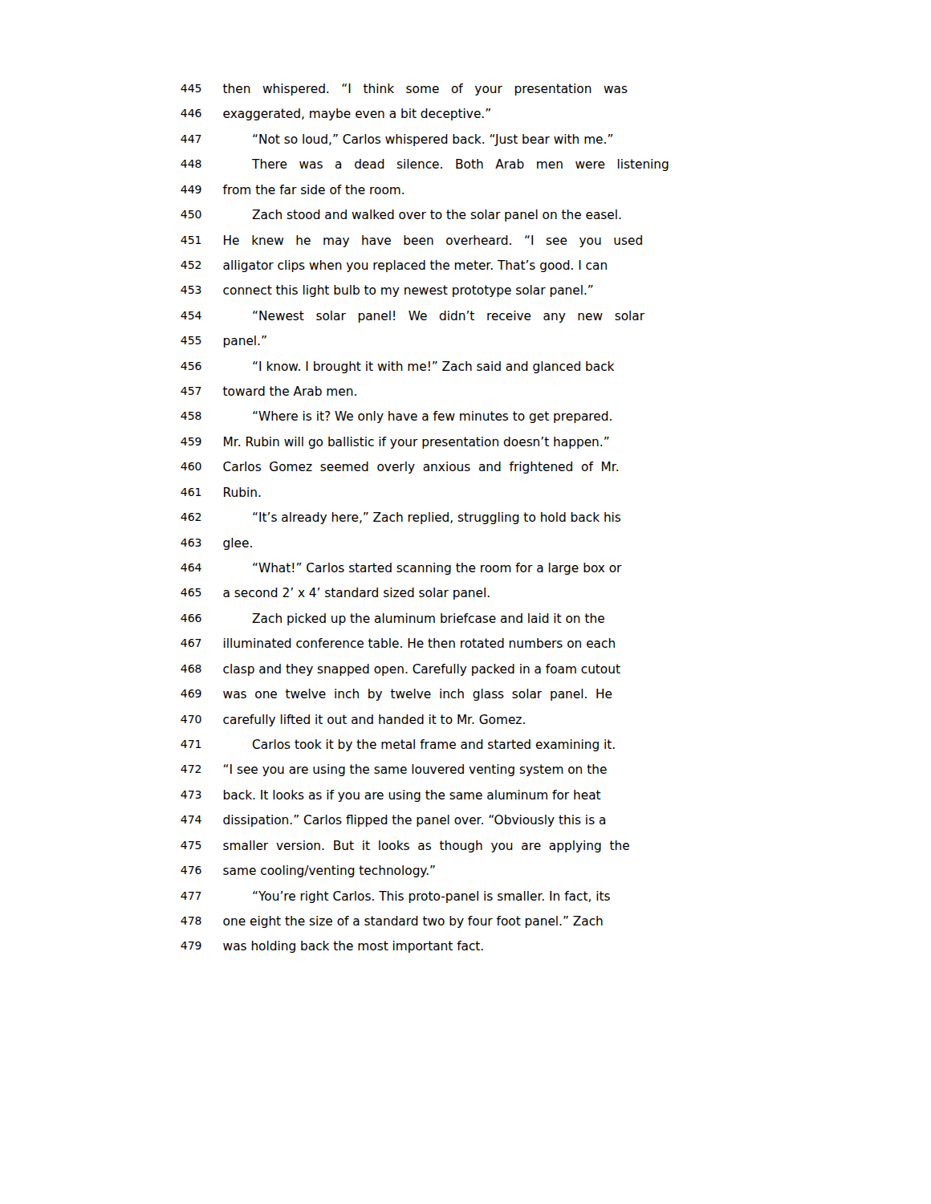| 445 | then whispered. “I think some of your presentation was |
| 446 | exaggerated, maybe even a bit deceptive.” |
| 447 | “Not so loud,” Carlos whispered back. “Just bear with me.” |
| 448 | There was a dead silence. Both Arab men were listening |
| 449 | from the far side of the room. |
| 450 | Zach stood and walked over to the solar panel on the easel. |
| 451 | He knew he may have been overheard. “I see you used |
| 452 | alligator clips when you replaced the meter. That’s good. I can |
| 453 | connect this light bulb to my newest prototype solar panel.” |
| 454 | “Newest solar panel! We didn’t receive any new solar |
| 455 | panel.” |
| 456 | “I know. I brought it with me!” Zach said and glanced back |
| 457 | toward the Arab men. |
| 458 | “Where is it? We only have a few minutes to get prepared. |
| 459 | Mr. Rubin will go ballistic if your presentation doesn’t happen.” |
| 460 | Carlos Gomez seemed overly anxious and frightened of Mr. |
| 461 | Rubin. |
| 462 | “It’s already here,” Zach replied, struggling to hold back his |
| 463 | glee. |
| 464 | “What!” Carlos started scanning the room for a large box or |
| 465 | a second 2’ x 4’ standard sized solar panel. |
| 466 | Zach picked up the aluminum briefcase and laid it on the |
| 467 | illuminated conference table. He then rotated numbers on each |
| 468 | clasp and they snapped open. Carefully packed in a foam cutout |
| 469 | was one twelve inch by twelve inch glass solar panel. He |
| 470 | carefully lifted it out and handed it to Mr. Gomez. |
| 471 | Carlos took it by the metal frame and started examining it. |
| 472 | “I see you are using the same louvered venting system on the |
| 473 | back. It looks as if you are using the same aluminum for heat |
| 474 | dissipation.” Carlos flipped the panel over. “Obviously this is a |
| 475 | smaller version. But it looks as though you are applying the |
| 476 | same cooling/venting technology.” |
| 477 | “You’re right Carlos. This proto-panel is smaller. In fact, its |
| 478 | one eight the size of a standard two by four foot panel.” Zach |
| 479 | was holding back the most important fact. |